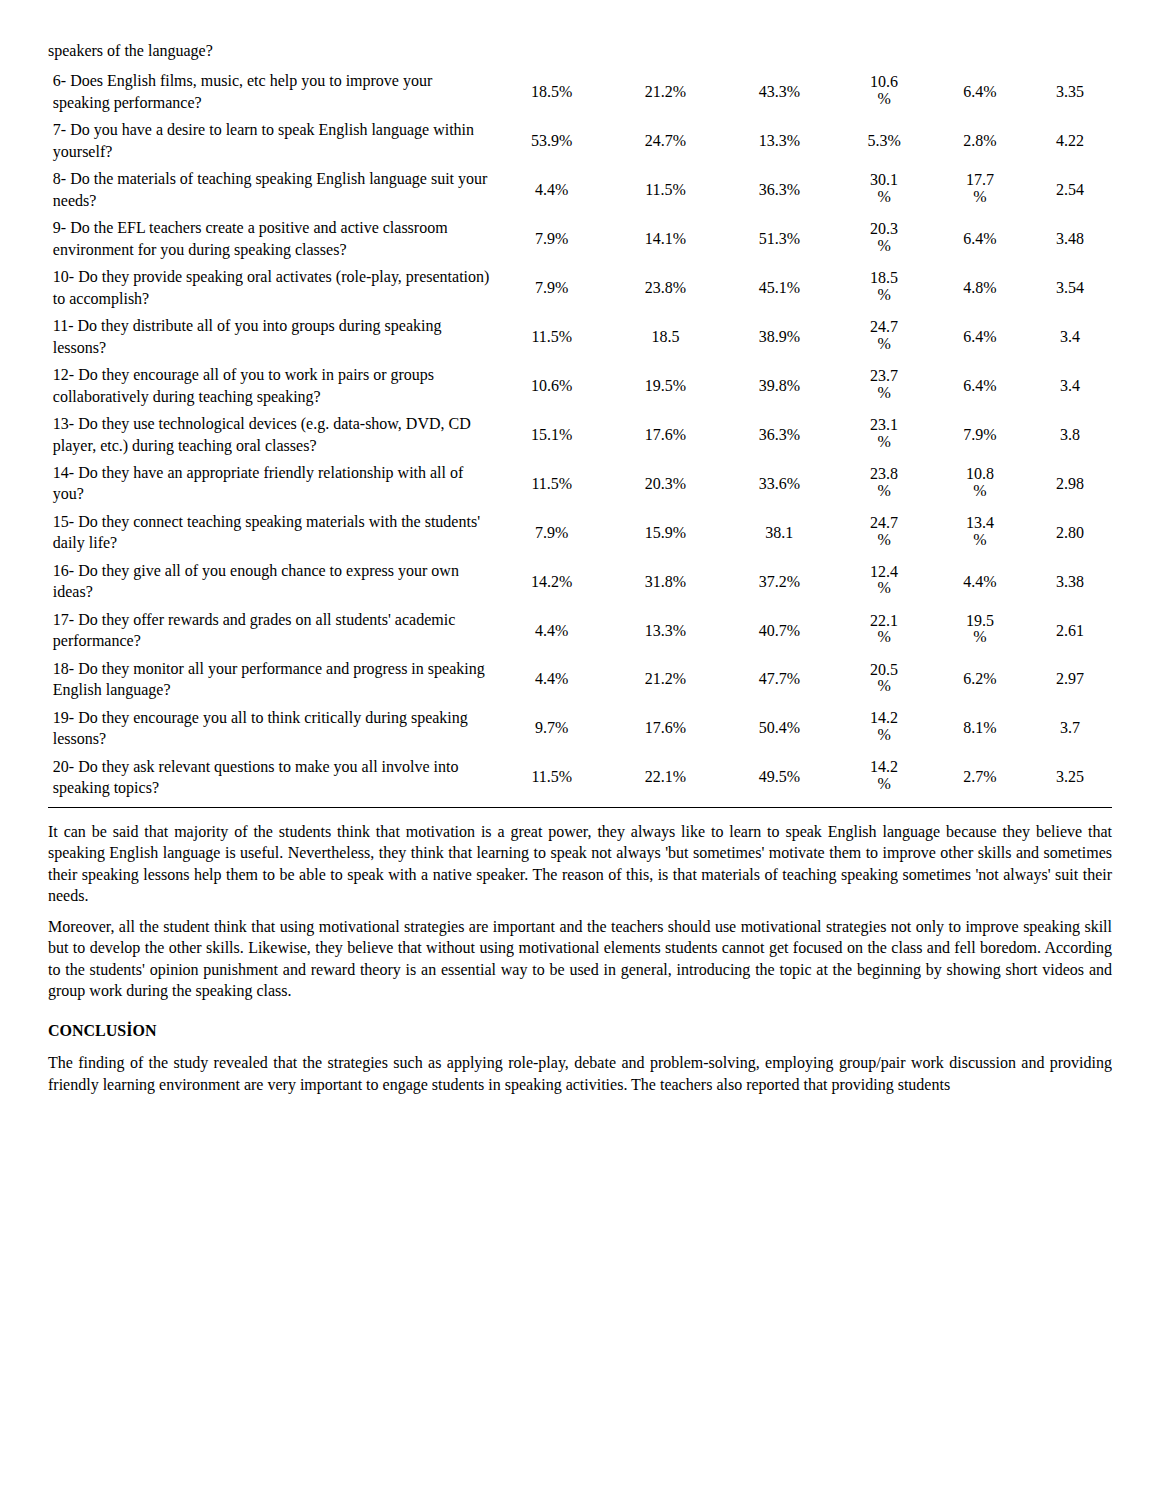speakers of the language?
| 6- Does English films, music, etc help you to improve your speaking performance? | 18.5% | 21.2% | 43.3% | 10.6 % | 6.4% | 3.35 |
| 7- Do you have a desire to learn to speak English language within yourself? | 53.9% | 24.7% | 13.3% | 5.3% | 2.8% | 4.22 |
| 8- Do the materials of teaching speaking English language suit your needs? | 4.4% | 11.5% | 36.3% | 30.1 % | 17.7 % | 2.54 |
| 9- Do the EFL teachers create a positive and active classroom environment for you during speaking classes? | 7.9% | 14.1% | 51.3% | 20.3 % | 6.4% | 3.48 |
| 10- Do they provide speaking oral activates (role-play, presentation) to accomplish? | 7.9% | 23.8% | 45.1% | 18.5 % | 4.8% | 3.54 |
| 11- Do they distribute all of you into groups during speaking lessons? | 11.5% | 18.5 | 38.9% | 24.7 % | 6.4% | 3.4 |
| 12- Do they encourage all of you to work in pairs or groups collaboratively during teaching speaking? | 10.6% | 19.5% | 39.8% | 23.7 % | 6.4% | 3.4 |
| 13- Do they use technological devices (e.g. data-show, DVD, CD player, etc.) during teaching oral classes? | 15.1% | 17.6% | 36.3% | 23.1 % | 7.9% | 3.8 |
| 14- Do they have an appropriate friendly relationship with all of you? | 11.5% | 20.3% | 33.6% | 23.8 % | 10.8 % | 2.98 |
| 15- Do they connect teaching speaking materials with the students' daily life? | 7.9% | 15.9% | 38.1 | 24.7 % | 13.4 % | 2.80 |
| 16- Do they give all of you enough chance to express your own ideas? | 14.2% | 31.8% | 37.2% | 12.4 % | 4.4% | 3.38 |
| 17- Do they offer rewards and grades on all students' academic performance? | 4.4% | 13.3% | 40.7% | 22.1 % | 19.5 % | 2.61 |
| 18- Do they monitor all your performance and progress in speaking English language? | 4.4% | 21.2% | 47.7% | 20.5 % | 6.2% | 2.97 |
| 19- Do they encourage you all to think critically during speaking lessons? | 9.7% | 17.6% | 50.4% | 14.2 % | 8.1% | 3.7 |
| 20- Do they ask relevant questions to make you all involve into speaking topics? | 11.5% | 22.1% | 49.5% | 14.2 % | 2.7% | 3.25 |
It can be said that majority of the students think that motivation is a great power, they always like to learn to speak English language because they believe that speaking English language is useful. Nevertheless, they think that learning to speak not always 'but sometimes' motivate them to improve other skills and sometimes their speaking lessons help them to be able to speak with a native speaker. The reason of this, is that materials of teaching speaking sometimes 'not always' suit their needs.
Moreover, all the student think that using motivational strategies are important and the teachers should use motivational strategies not only to improve speaking skill but to develop the other skills. Likewise, they believe that without using motivational elements students cannot get focused on the class and fell boredom. According to the students' opinion punishment and reward theory is an essential way to be used in general, introducing the topic at the beginning by showing short videos and group work during the speaking class.
CONCLUSİON
The finding of the study revealed that the strategies such as applying role-play, debate and problem-solving, employing group/pair work discussion and providing friendly learning environment are very important to engage students in speaking activities. The teachers also reported that providing students